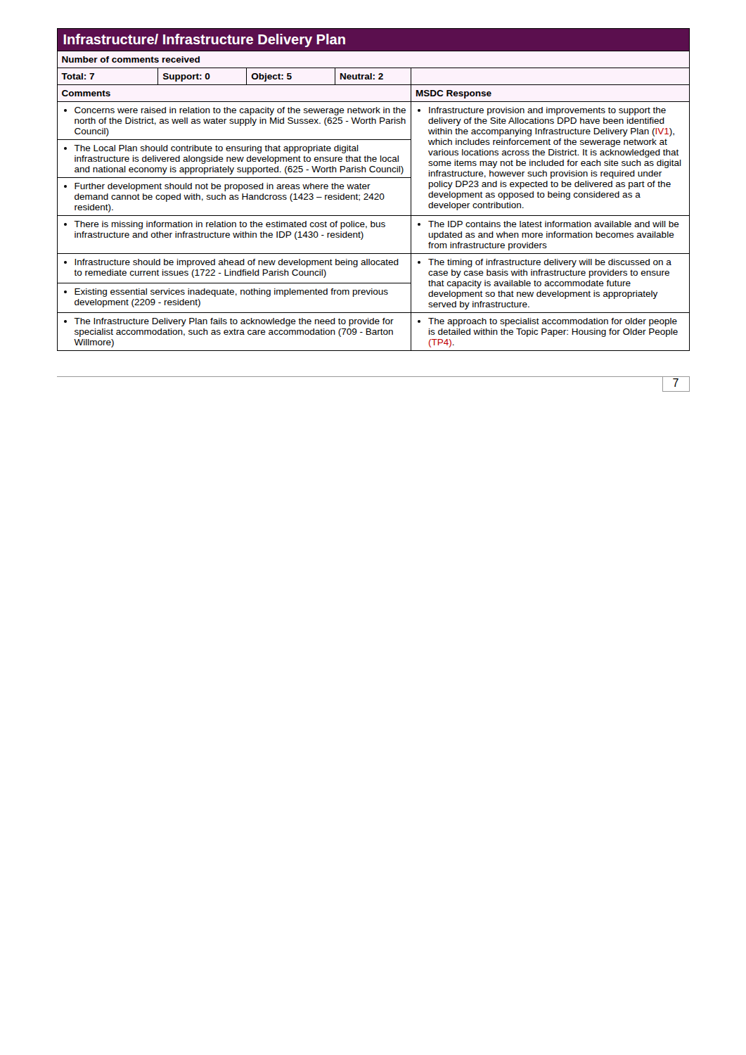| Infrastructure/ Infrastructure Delivery Plan |
| Number of comments received |
| Total: 7 | Support: 0 | Object: 5 | Neutral: 2 | |
| Comments | MSDC Response |
| Concerns were raised in relation to the capacity of the sewerage network in the north of the District, as well as water supply in Mid Sussex. (625 - Worth Parish Council) | Infrastructure provision and improvements to support the delivery of the Site Allocations DPD have been identified within the accompanying Infrastructure Delivery Plan ( IV1 ), which includes reinforcement of the sewerage network at various locations across the District. It is acknowledged that some items may not be included for each site such as digital infrastructure, however such provision is required under policy DP23 and is expected to be delivered as part of the development as opposed to being considered as a developer contribution. |
| The Local Plan should contribute to ensuring that appropriate digital infrastructure is delivered alongside new development to ensure that the local and national economy is appropriately supported. (625 - Worth Parish Council) |
| Further development should not be proposed in areas where the water demand cannot be coped with, such as Handcross (1423 – resident; 2420 resident). |
| There is missing information in relation to the estimated cost of police, bus infrastructure and other infrastructure within the IDP (1430 - resident) | The IDP contains the latest information available and will be updated as and when more information becomes available from infrastructure providers |
| Infrastructure should be improved ahead of new development being allocated to remediate current issues (1722 - Lindfield Parish Council) | The timing of infrastructure delivery will be discussed on a case by case basis with infrastructure providers to ensure that capacity is available to accommodate future development so that new development is appropriately served by infrastructure. |
| Existing essential services inadequate, nothing implemented from previous development (2209 - resident) |
| The Infrastructure Delivery Plan fails to acknowledge the need to provide for specialist accommodation, such as extra care accommodation (709 - Barton Willmore) | The approach to specialist accommodation for older people is detailed within the Topic Paper: Housing for Older People (TP4) . |
7